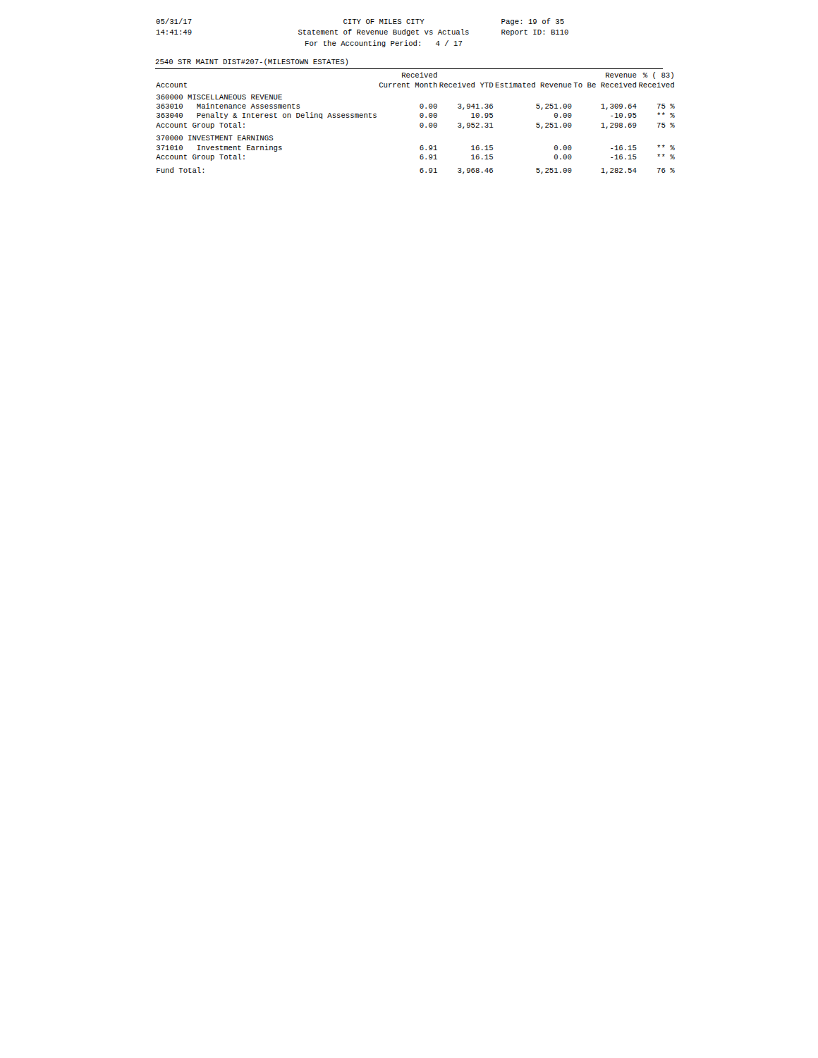| 05/31/17 | CITY OF MILES CITY | Page: 19 of 35 |
| 14:41:49 | Statement of Revenue Budget vs Actuals | Report ID: B110 |
| | For the Accounting Period: 4 / 17 | |
2540 STR MAINT DIST#207-(MILESTOWN ESTATES)
| | Received | | | Revenue | % ( 83) |
| --- | --- | --- | --- | --- | --- |
| Account | Current Month | Received YTD | Estimated Revenue | To Be Received | Received |
| 360000 MISCELLANEOUS REVENUE | | | | | |
| 363010 Maintenance Assessments | 0.00 | 3,941.36 | 5,251.00 | 1,309.64 | 75 % |
| 363040 Penalty & Interest on Delinq Assessments | 0.00 | 10.95 | 0.00 | -10.95 | ** % |
| Account Group Total: | 0.00 | 3,952.31 | 5,251.00 | 1,298.69 | 75 % |
| 370000 INVESTMENT EARNINGS | | | | | |
| 371010 Investment Earnings | 6.91 | 16.15 | 0.00 | -16.15 | ** % |
| Account Group Total: | 6.91 | 16.15 | 0.00 | -16.15 | ** % |
| Fund Total: | 6.91 | 3,968.46 | 5,251.00 | 1,282.54 | 76 % |